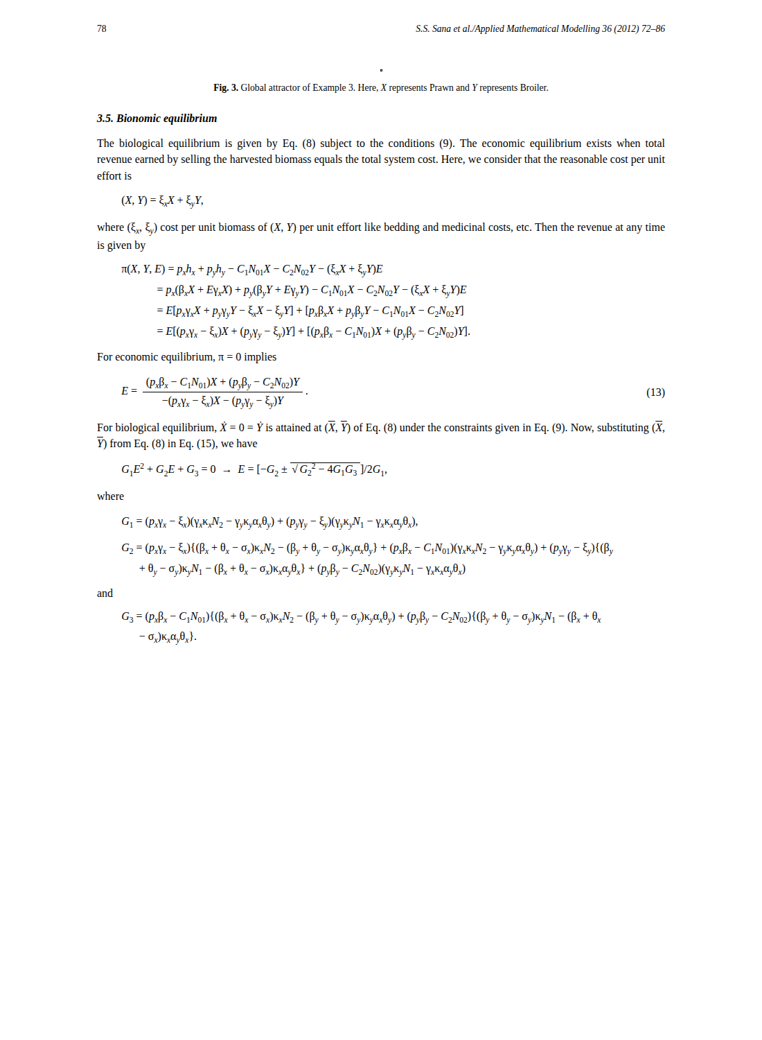78 S.S. Sana et al./Applied Mathematical Modelling 36 (2012) 72–86
Fig. 3. Global attractor of Example 3. Here, X represents Prawn and Y represents Broiler.
3.5. Bionomic equilibrium
The biological equilibrium is given by Eq. (8) subject to the conditions (9). The economic equilibrium exists when total revenue earned by selling the harvested biomass equals the total system cost. Here, we consider that the reasonable cost per unit effort is
(X, Y) = ξxX + ξyY,
where (ξx, ξy) cost per unit biomass of (X, Y) per unit effort like bedding and medicinal costs, etc. Then the revenue at any time is given by
π(X, Y, E) = pxhx + pyhy − C1N01X − C2N02Y − (ξxX + ξyY)E = px(βxX + EγxX) + py(βyY + EγyY) − C1N01X − C2N02Y − (ξxX + ξyY)E = E[pxγxX + pyγyY − ξxX − ξyY] + [pxβxX + pyβyY − C1N01X − C2N02Y] = E[(pxγx − ξx)X + (pyγy − ξy)Y] + [(pxβx − C1N01)X + (pyβy − C2N02)Y].
For economic equilibrium, π = 0 implies
E = (pxβx − C1N01)X + (pyβy − C2N02)Y −(pxγx − ξx)X − (pyγy − ξy)Y .
(13)
For biological equilibrium, Ẋ = 0 = Ẏ is attained at (X, Y) of Eq. (8) under the constraints given in Eq. (9). Now, substituting (X, Y) from Eq. (8) in Eq. (15), we have
G1E2 + G2E + G3 = 0 → E = [−G2 ± √G22 − 4G1G3]/2G1,
where
G1 = (pxγx − ξx)(γxκxN2 − γyκyαxθy) + (pyγy − ξy)(γyκyN1 − γxκxαyθx),
G2 = (pxγx − ξx){(βx + θx − σx)κxN2 − (βy + θy − σy)κyαxθy} + (pxβx − C1N01)(γxκxN2 − γyκyαxθy) + (pyγy − ξy){(βy + θy − σy)κyN1 − (βx + θx − σx)κxαyθx} + (pyβy − C2N02)(γyκyN1 − γxκxαyθx)
and
G3 = (pxβx − C1N01){(βx + θx − σx)κxN2 − (βy + θy − σy)κyαxθy) + (pyβy − C2N02){(βy + θy − σy)κyN1 − (βx + θx − σx)κxαyθx}.